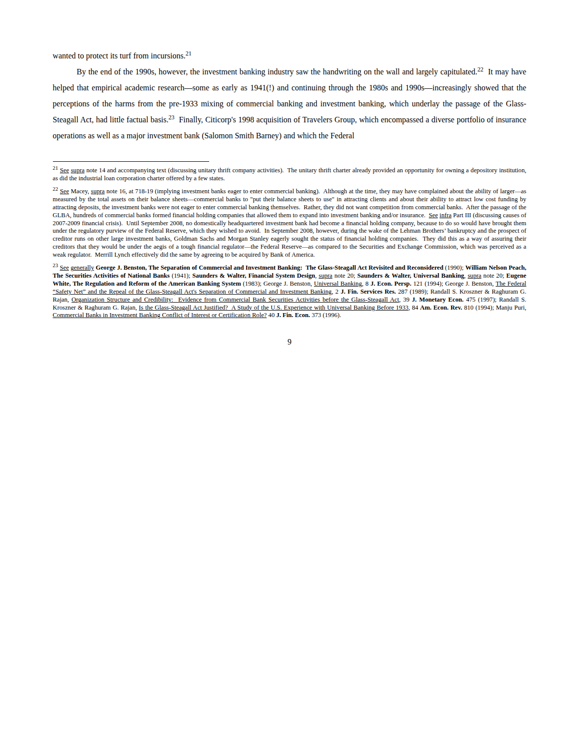wanted to protect its turf from incursions.21
By the end of the 1990s, however, the investment banking industry saw the handwriting on the wall and largely capitulated.22 It may have helped that empirical academic research—some as early as 1941(!) and continuing through the 1980s and 1990s—increasingly showed that the perceptions of the harms from the pre-1933 mixing of commercial banking and investment banking, which underlay the passage of the Glass-Steagall Act, had little factual basis.23 Finally, Citicorp's 1998 acquisition of Travelers Group, which encompassed a diverse portfolio of insurance operations as well as a major investment bank (Salomon Smith Barney) and which the Federal
21 See supra note 14 and accompanying text (discussing unitary thrift company activities). The unitary thrift charter already provided an opportunity for owning a depository institution, as did the industrial loan corporation charter offered by a few states.
22 See Macey, supra note 16, at 718-19 (implying investment banks eager to enter commercial banking). Although at the time, they may have complained about the ability of larger—as measured by the total assets on their balance sheets—commercial banks to "put their balance sheets to use" in attracting clients and about their ability to attract low cost funding by attracting deposits, the investment banks were not eager to enter commercial banking themselves. Rather, they did not want competition from commercial banks. After the passage of the GLBA, hundreds of commercial banks formed financial holding companies that allowed them to expand into investment banking and/or insurance. See infra Part III (discussing causes of 2007-2009 financial crisis). Until September 2008, no domestically headquartered investment bank had become a financial holding company, because to do so would have brought them under the regulatory purview of the Federal Reserve, which they wished to avoid. In September 2008, however, during the wake of the Lehman Brothers’ bankruptcy and the prospect of creditor runs on other large investment banks, Goldman Sachs and Morgan Stanley eagerly sought the status of financial holding companies. They did this as a way of assuring their creditors that they would be under the aegis of a tough financial regulator—the Federal Reserve—as compared to the Securities and Exchange Commission, which was perceived as a weak regulator. Merrill Lynch effectively did the same by agreeing to be acquired by Bank of America.
23 See generally George J. Benston, The Separation of Commercial and Investment Banking: The Glass-Steagall Act Revisited and Reconsidered (1990); William Nelson Peach, The Securities Activities of National Banks (1941); Saunders & Walter, Financial System Design, supra note 20; Saunders & Walter, Universal Banking, supra note 20; Eugene White, The Regulation and Reform of the American Banking System (1983); George J. Benston, Universal Banking, 8 J. Econ. Persp. 121 (1994); George J. Benston, The Federal “Safety Net” and the Repeal of the Glass-Steagall Act's Separation of Commercial and Investment Banking, 2 J. Fin. Services Res. 287 (1989); Randall S. Kroszner & Raghuram G. Rajan, Organization Structure and Credibility: Evidence from Commercial Bank Securities Activities before the Glass-Steagall Act, 39 J. Monetary Econ. 475 (1997); Randall S. Kroszner & Raghuram G. Rajan, Is the Glass-Steagall Act Justified? A Study of the U.S. Experience with Universal Banking Before 1933, 84 Am. Econ. Rev. 810 (1994); Manju Puri, Commercial Banks in Investment Banking Conflict of Interest or Certification Role? 40 J. Fin. Econ. 373 (1996).
9